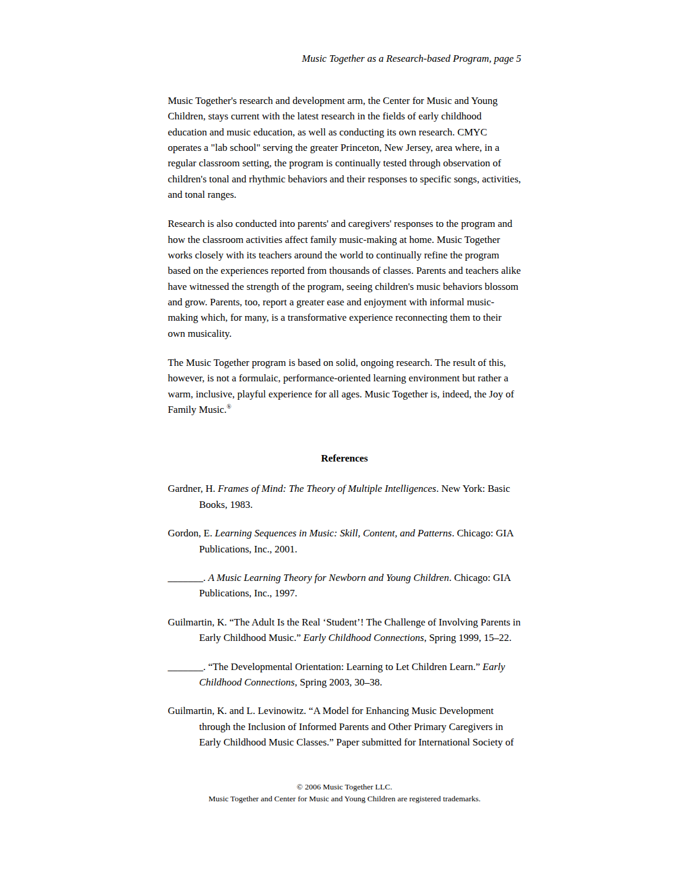Music Together as a Research-based Program, page 5
Music Together's research and development arm, the Center for Music and Young Children, stays current with the latest research in the fields of early childhood education and music education, as well as conducting its own research. CMYC operates a "lab school" serving the greater Princeton, New Jersey, area where, in a regular classroom setting, the program is continually tested through observation of children's tonal and rhythmic behaviors and their responses to specific songs, activities, and tonal ranges.
Research is also conducted into parents' and caregivers' responses to the program and how the classroom activities affect family music-making at home. Music Together works closely with its teachers around the world to continually refine the program based on the experiences reported from thousands of classes. Parents and teachers alike have witnessed the strength of the program, seeing children's music behaviors blossom and grow. Parents, too, report a greater ease and enjoyment with informal music-making which, for many, is a transformative experience reconnecting them to their own musicality.
The Music Together program is based on solid, ongoing research. The result of this, however, is not a formulaic, performance-oriented learning environment but rather a warm, inclusive, playful experience for all ages. Music Together is, indeed, the Joy of Family Music.®
References
Gardner, H. Frames of Mind: The Theory of Multiple Intelligences. New York: Basic Books, 1983.
Gordon, E. Learning Sequences in Music: Skill, Content, and Patterns. Chicago: GIA Publications, Inc., 2001.
_______. A Music Learning Theory for Newborn and Young Children. Chicago: GIA Publications, Inc., 1997.
Guilmartin, K. “The Adult Is the Real ‘Student’! The Challenge of Involving Parents in Early Childhood Music.” Early Childhood Connections, Spring 1999, 15–22.
_______. “The Developmental Orientation: Learning to Let Children Learn.” Early Childhood Connections, Spring 2003, 30–38.
Guilmartin, K. and L. Levinowitz. “A Model for Enhancing Music Development through the Inclusion of Informed Parents and Other Primary Caregivers in Early Childhood Music Classes.” Paper submitted for International Society of
© 2006 Music Together LLC.
Music Together and Center for Music and Young Children are registered trademarks.